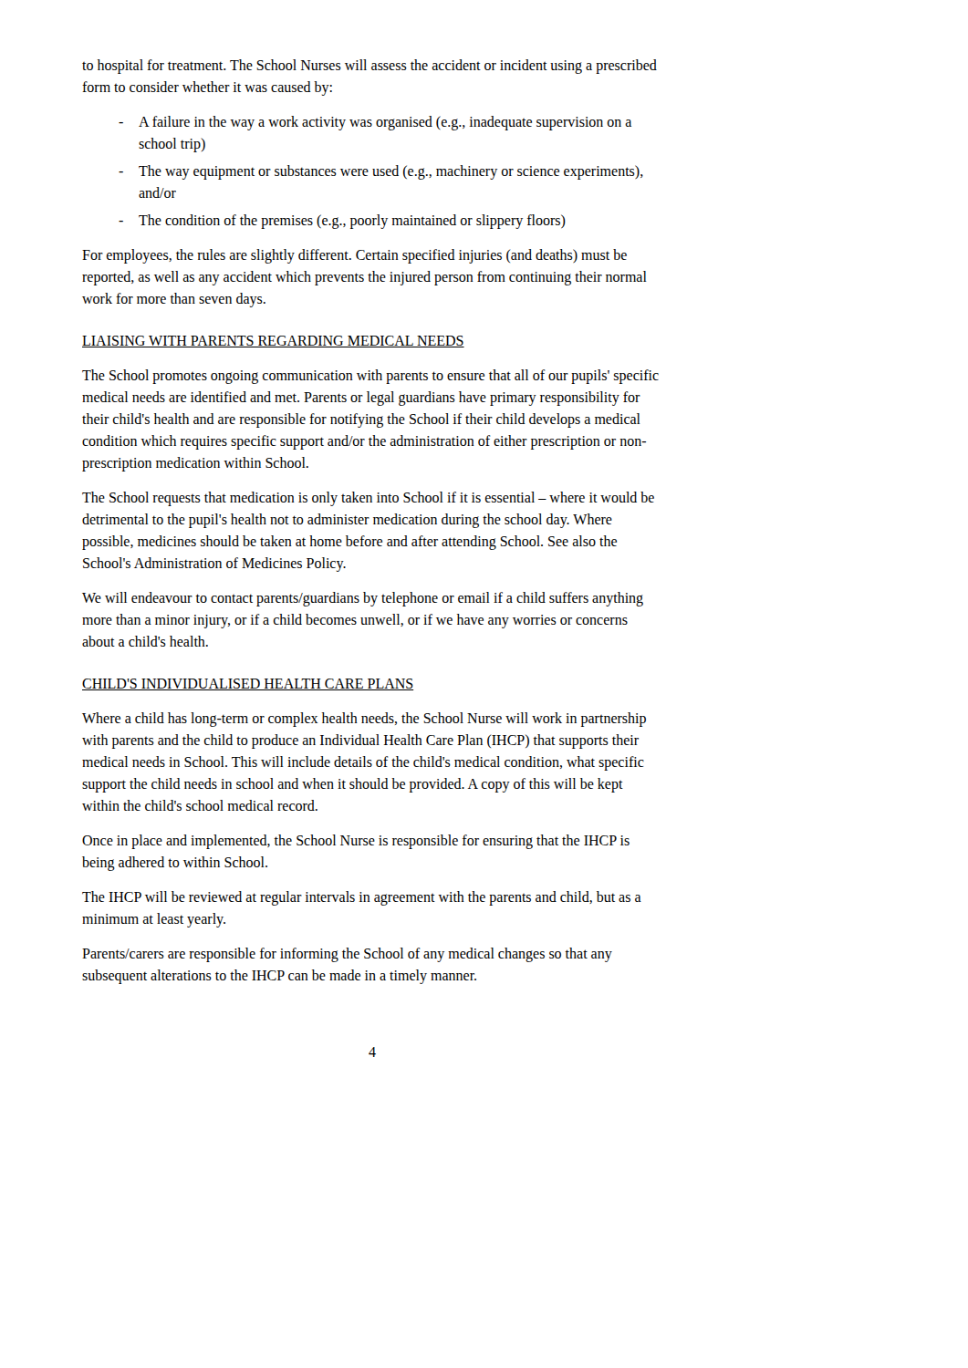to hospital for treatment. The School Nurses will assess the accident or incident using a prescribed form to consider whether it was caused by:
A failure in the way a work activity was organised (e.g., inadequate supervision on a school trip)
The way equipment or substances were used (e.g., machinery or science experiments), and/or
The condition of the premises (e.g., poorly maintained or slippery floors)
For employees, the rules are slightly different. Certain specified injuries (and deaths) must be reported, as well as any accident which prevents the injured person from continuing their normal work for more than seven days.
Liaising with parents regarding medical needs
The School promotes ongoing communication with parents to ensure that all of our pupils' specific medical needs are identified and met. Parents or legal guardians have primary responsibility for their child's health and are responsible for notifying the School if their child develops a medical condition which requires specific support and/or the administration of either prescription or non-prescription medication within School.
The School requests that medication is only taken into School if it is essential – where it would be detrimental to the pupil's health not to administer medication during the school day. Where possible, medicines should be taken at home before and after attending School. See also the School's Administration of Medicines Policy.
We will endeavour to contact parents/guardians by telephone or email if a child suffers anything more than a minor injury, or if a child becomes unwell, or if we have any worries or concerns about a child's health.
Child's individualised health care plans
Where a child has long-term or complex health needs, the School Nurse will work in partnership with parents and the child to produce an Individual Health Care Plan (IHCP) that supports their medical needs in School. This will include details of the child's medical condition, what specific support the child needs in school and when it should be provided. A copy of this will be kept within the child's school medical record.
Once in place and implemented, the School Nurse is responsible for ensuring that the IHCP is being adhered to within School.
The IHCP will be reviewed at regular intervals in agreement with the parents and child, but as a minimum at least yearly.
Parents/carers are responsible for informing the School of any medical changes so that any subsequent alterations to the IHCP can be made in a timely manner.
4